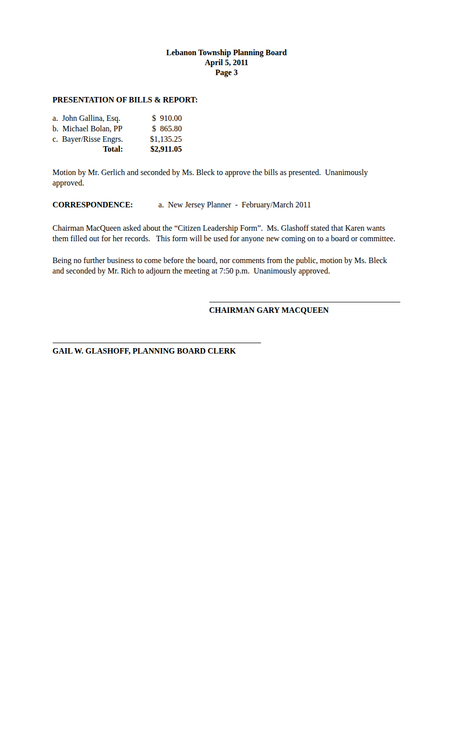Lebanon Township Planning Board
April 5, 2011
Page 3
Presentation of Bills & Report:
| a. John Gallina, Esq. | $ 910.00 |
| b. Michael Bolan, PP | $ 865.80 |
| c. Bayer/Risse Engrs. | $1,135.25 |
| Total: | $2,911.05 |
Motion by Mr. Gerlich and seconded by Ms. Bleck to approve the bills as presented. Unanimously approved.
Correspondence: a. New Jersey Planner - February/March 2011
Chairman MacQueen asked about the “Citizen Leadership Form”. Ms. Glashoff stated that Karen wants them filled out for her records. This form will be used for anyone new coming on to a board or committee.
Being no further business to come before the board, nor comments from the public, motion by Ms. Bleck and seconded by Mr. Rich to adjourn the meeting at 7:50 p.m. Unanimously approved.
Chairman Gary MacQueen
Gail W. Glashoff, Planning Board Clerk